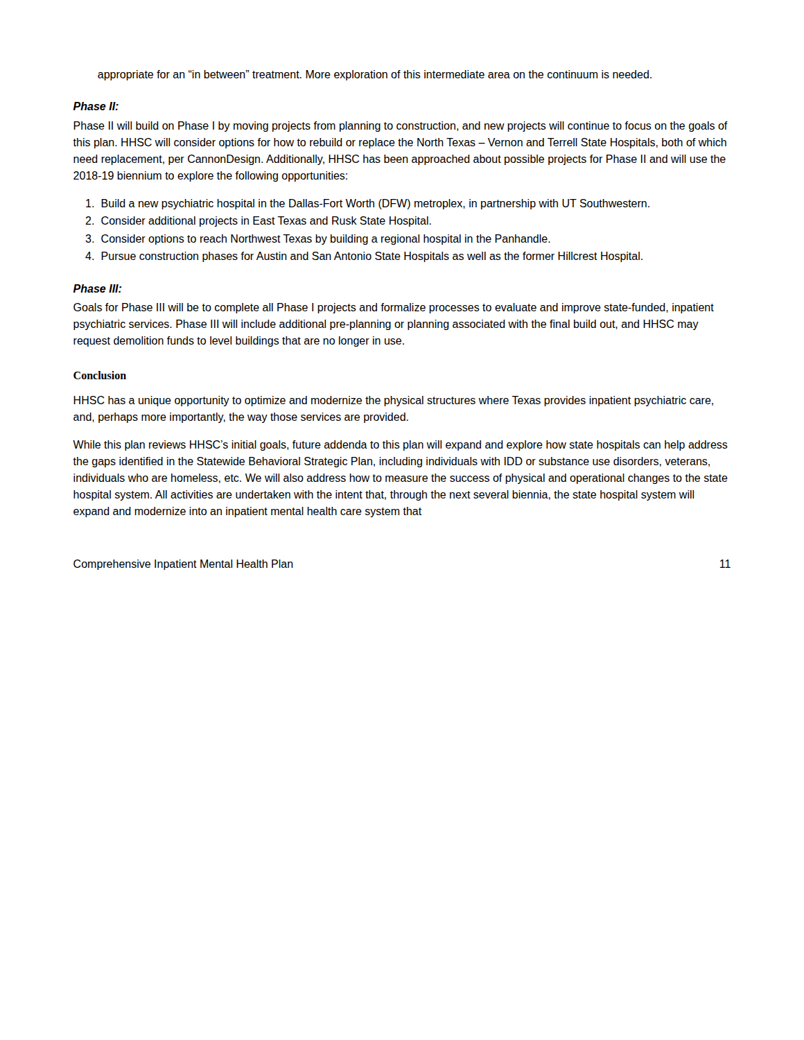appropriate for an “in between” treatment. More exploration of this intermediate area on the continuum is needed.
Phase II:
Phase II will build on Phase I by moving projects from planning to construction, and new projects will continue to focus on the goals of this plan. HHSC will consider options for how to rebuild or replace the North Texas – Vernon and Terrell State Hospitals, both of which need replacement, per CannonDesign. Additionally, HHSC has been approached about possible projects for Phase II and will use the 2018-19 biennium to explore the following opportunities:
Build a new psychiatric hospital in the Dallas-Fort Worth (DFW) metroplex, in partnership with UT Southwestern.
Consider additional projects in East Texas and Rusk State Hospital.
Consider options to reach Northwest Texas by building a regional hospital in the Panhandle.
Pursue construction phases for Austin and San Antonio State Hospitals as well as the former Hillcrest Hospital.
Phase III:
Goals for Phase III will be to complete all Phase I projects and formalize processes to evaluate and improve state-funded, inpatient psychiatric services. Phase III will include additional pre-planning or planning associated with the final build out, and HHSC may request demolition funds to level buildings that are no longer in use.
Conclusion
HHSC has a unique opportunity to optimize and modernize the physical structures where Texas provides inpatient psychiatric care, and, perhaps more importantly, the way those services are provided.
While this plan reviews HHSC’s initial goals, future addenda to this plan will expand and explore how state hospitals can help address the gaps identified in the Statewide Behavioral Strategic Plan, including individuals with IDD or substance use disorders, veterans, individuals who are homeless, etc. We will also address how to measure the success of physical and operational changes to the state hospital system. All activities are undertaken with the intent that, through the next several biennia, the state hospital system will expand and modernize into an inpatient mental health care system that
Comprehensive Inpatient Mental Health Plan 11